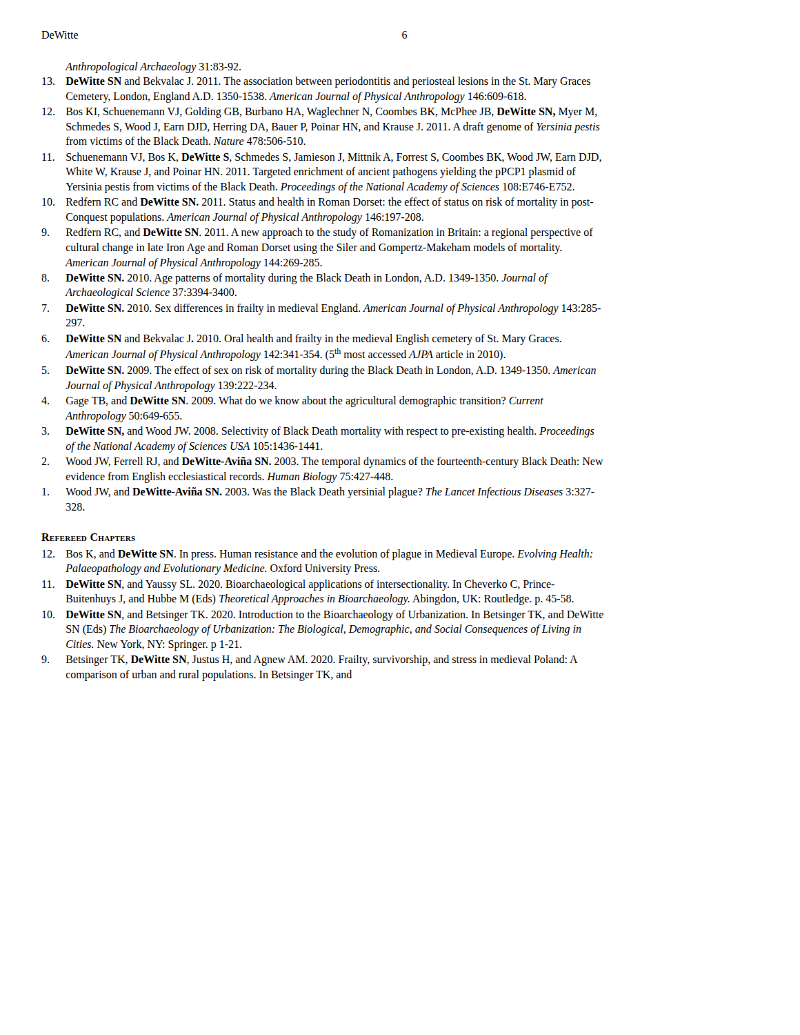DeWitte 6
Anthropological Archaeology 31:83-92.
13. DeWitte SN and Bekvalac J. 2011. The association between periodontitis and periosteal lesions in the St. Mary Graces Cemetery, London, England A.D. 1350-1538. American Journal of Physical Anthropology 146:609-618.
12. Bos KI, Schuenemann VJ, Golding GB, Burbano HA, Waglechner N, Coombes BK, McPhee JB, DeWitte SN, Myer M, Schmedes S, Wood J, Earn DJD, Herring DA, Bauer P, Poinar HN, and Krause J. 2011. A draft genome of Yersinia pestis from victims of the Black Death. Nature 478:506-510.
11. Schuenemann VJ, Bos K, DeWitte S, Schmedes S, Jamieson J, Mittnik A, Forrest S, Coombes BK, Wood JW, Earn DJD, White W, Krause J, and Poinar HN. 2011. Targeted enrichment of ancient pathogens yielding the pPCP1 plasmid of Yersinia pestis from victims of the Black Death. Proceedings of the National Academy of Sciences 108:E746-E752.
10. Redfern RC and DeWitte SN. 2011. Status and health in Roman Dorset: the effect of status on risk of mortality in post-Conquest populations. American Journal of Physical Anthropology 146:197-208.
9. Redfern RC, and DeWitte SN. 2011. A new approach to the study of Romanization in Britain: a regional perspective of cultural change in late Iron Age and Roman Dorset using the Siler and Gompertz-Makeham models of mortality. American Journal of Physical Anthropology 144:269-285.
8. DeWitte SN. 2010. Age patterns of mortality during the Black Death in London, A.D. 1349-1350. Journal of Archaeological Science 37:3394-3400.
7. DeWitte SN. 2010. Sex differences in frailty in medieval England. American Journal of Physical Anthropology 143:285-297.
6. DeWitte SN and Bekvalac J. 2010. Oral health and frailty in the medieval English cemetery of St. Mary Graces. American Journal of Physical Anthropology 142:341-354. (5th most accessed AJPA article in 2010).
5. DeWitte SN. 2009. The effect of sex on risk of mortality during the Black Death in London, A.D. 1349-1350. American Journal of Physical Anthropology 139:222-234.
4. Gage TB, and DeWitte SN. 2009. What do we know about the agricultural demographic transition? Current Anthropology 50:649-655.
3. DeWitte SN, and Wood JW. 2008. Selectivity of Black Death mortality with respect to pre-existing health. Proceedings of the National Academy of Sciences USA 105:1436-1441.
2. Wood JW, Ferrell RJ, and DeWitte-Aviña SN. 2003. The temporal dynamics of the fourteenth-century Black Death: New evidence from English ecclesiastical records. Human Biology 75:427-448.
1. Wood JW, and DeWitte-Aviña SN. 2003. Was the Black Death yersinial plague? The Lancet Infectious Diseases 3:327-328.
Refereed Chapters
12. Bos K, and DeWitte SN. In press. Human resistance and the evolution of plague in Medieval Europe. Evolving Health: Palaeopathology and Evolutionary Medicine. Oxford University Press.
11. DeWitte SN, and Yaussy SL. 2020. Bioarchaeological applications of intersectionality. In Cheverko C, Prince-Buitenhuys J, and Hubbe M (Eds) Theoretical Approaches in Bioarchaeology. Abingdon, UK: Routledge. p. 45-58.
10. DeWitte SN, and Betsinger TK. 2020. Introduction to the Bioarchaeology of Urbanization. In Betsinger TK, and DeWitte SN (Eds) The Bioarchaeology of Urbanization: The Biological, Demographic, and Social Consequences of Living in Cities. New York, NY: Springer. p 1-21.
9. Betsinger TK, DeWitte SN, Justus H, and Agnew AM. 2020. Frailty, survivorship, and stress in medieval Poland: A comparison of urban and rural populations. In Betsinger TK, and